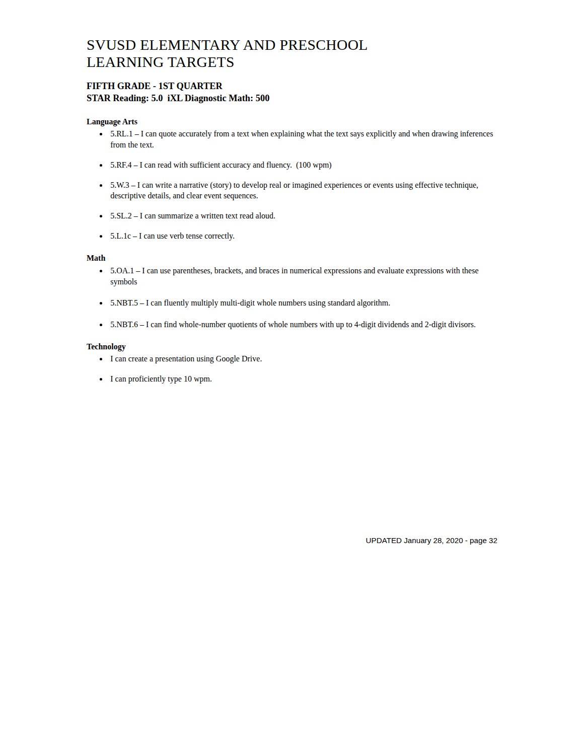SVUSD ELEMENTARY AND PRESCHOOL
LEARNING TARGETS
FIFTH GRADE - 1ST QUARTER STAR Reading: 5.0 iXL Diagnostic Math: 500
Language Arts
5.RL.1 – I can quote accurately from a text when explaining what the text says explicitly and when drawing inferences from the text.
5.RF.4 – I can read with sufficient accuracy and fluency. (100 wpm)
5.W.3 – I can write a narrative (story) to develop real or imagined experiences or events using effective technique, descriptive details, and clear event sequences.
5.SL.2 – I can summarize a written text read aloud.
5.L.1c – I can use verb tense correctly.
Math
5.OA.1 – I can use parentheses, brackets, and braces in numerical expressions and evaluate expressions with these symbols
5.NBT.5 – I can fluently multiply multi-digit whole numbers using standard algorithm.
5.NBT.6 – I can find whole-number quotients of whole numbers with up to 4-digit dividends and 2-digit divisors.
Technology
I can create a presentation using Google Drive.
I can proficiently type 10 wpm.
UPDATED January 28, 2020 - page 32